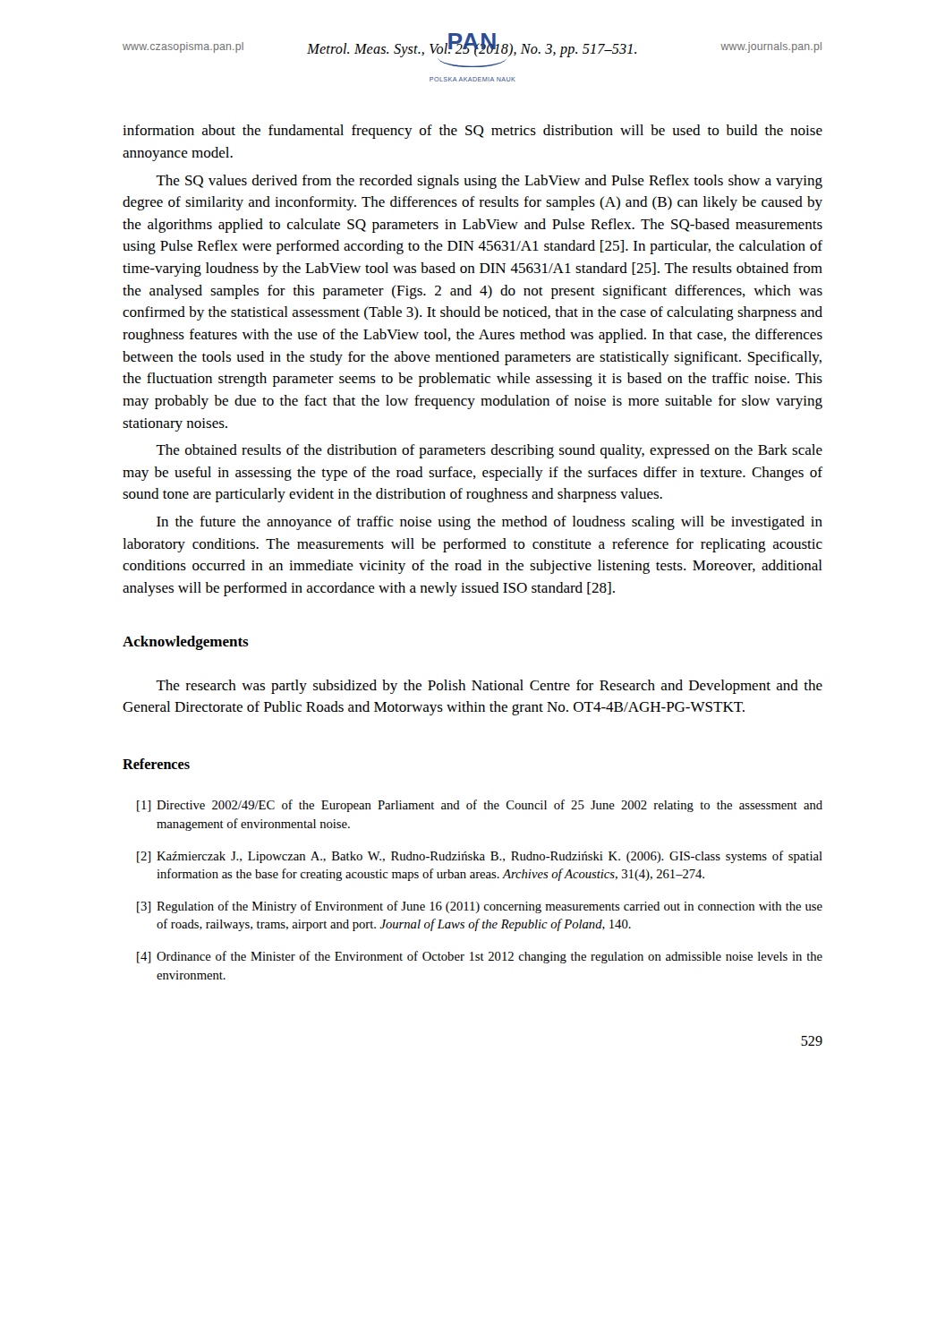www.czasopisma.pan.pl www.journals.pan.pl PAN POLSKA AKADEMIA NAUK
Metrol. Meas. Syst., Vol. 25 (2018), No. 3, pp. 517–531.
information about the fundamental frequency of the SQ metrics distribution will be used to build the noise annoyance model.
The SQ values derived from the recorded signals using the LabView and Pulse Reflex tools show a varying degree of similarity and inconformity. The differences of results for samples (A) and (B) can likely be caused by the algorithms applied to calculate SQ parameters in LabView and Pulse Reflex. The SQ-based measurements using Pulse Reflex were performed according to the DIN 45631/A1 standard [25]. In particular, the calculation of time-varying loudness by the LabView tool was based on DIN 45631/A1 standard [25]. The results obtained from the analysed samples for this parameter (Figs. 2 and 4) do not present significant differences, which was confirmed by the statistical assessment (Table 3). It should be noticed, that in the case of calculating sharpness and roughness features with the use of the LabView tool, the Aures method was applied. In that case, the differences between the tools used in the study for the above mentioned parameters are statistically significant. Specifically, the fluctuation strength parameter seems to be problematic while assessing it is based on the traffic noise. This may probably be due to the fact that the low frequency modulation of noise is more suitable for slow varying stationary noises.
The obtained results of the distribution of parameters describing sound quality, expressed on the Bark scale may be useful in assessing the type of the road surface, especially if the surfaces differ in texture. Changes of sound tone are particularly evident in the distribution of roughness and sharpness values.
In the future the annoyance of traffic noise using the method of loudness scaling will be investigated in laboratory conditions. The measurements will be performed to constitute a reference for replicating acoustic conditions occurred in an immediate vicinity of the road in the subjective listening tests. Moreover, additional analyses will be performed in accordance with a newly issued ISO standard [28].
Acknowledgements
The research was partly subsidized by the Polish National Centre for Research and Development and the General Directorate of Public Roads and Motorways within the grant No. OT4-4B/AGH-PG-WSTKT.
References
[1] Directive 2002/49/EC of the European Parliament and of the Council of 25 June 2002 relating to the assessment and management of environmental noise.
[2] Kaźmierczak J., Lipowczan A., Batko W., Rudno-Rudzińska B., Rudno-Rudziński K. (2006). GIS-class systems of spatial information as the base for creating acoustic maps of urban areas. Archives of Acoustics, 31(4), 261–274.
[3] Regulation of the Ministry of Environment of June 16 (2011) concerning measurements carried out in connection with the use of roads, railways, trams, airport and port. Journal of Laws of the Republic of Poland, 140.
[4] Ordinance of the Minister of the Environment of October 1st 2012 changing the regulation on admissible noise levels in the environment.
529